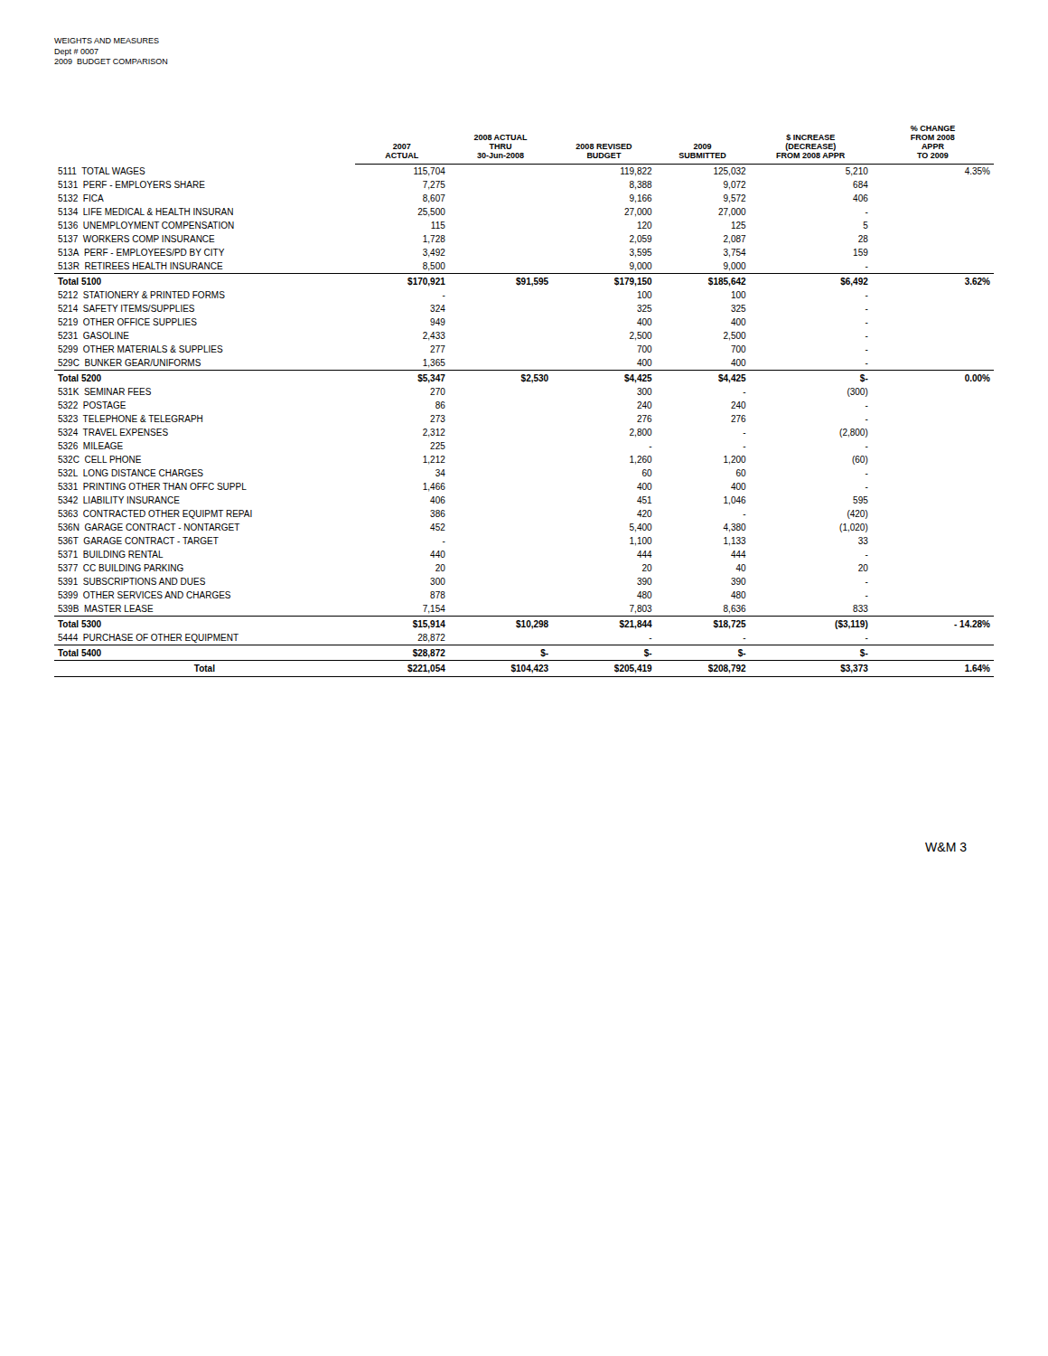WEIGHTS AND MEASURES
Dept # 0007
2009 BUDGET COMPARISON
| | 2007 ACTUAL | 2008 ACTUAL THRU 30-Jun-2008 | 2008 REVISED BUDGET | 2009 SUBMITTED | $ INCREASE (DECREASE) FROM 2008 APPR | % CHANGE FROM 2008 APPR TO 2009 |
| --- | --- | --- | --- | --- | --- | --- |
| 5111 TOTAL WAGES | 115,704 | | 119,822 | 125,032 | 5,210 | 4.35% |
| 5131 PERF - EMPLOYERS SHARE | 7,275 | | 8,388 | 9,072 | 684 | |
| 5132 FICA | 8,607 | | 9,166 | 9,572 | 406 | |
| 5134 LIFE MEDICAL & HEALTH INSURAN | 25,500 | | 27,000 | 27,000 | - | |
| 5136 UNEMPLOYMENT COMPENSATION | 115 | | 120 | 125 | 5 | |
| 5137 WORKERS COMP INSURANCE | 1,728 | | 2,059 | 2,087 | 28 | |
| 513A PERF - EMPLOYEES/PD BY CITY | 3,492 | | 3,595 | 3,754 | 159 | |
| 513R RETIREES HEALTH INSURANCE | 8,500 | | 9,000 | 9,000 | - | |
| Total 5100 | $170,921 | $91,595 | $179,150 | $185,642 | $6,492 | 3.62% |
| 5212 STATIONERY & PRINTED FORMS | - | | 100 | 100 | - | |
| 5214 SAFETY ITEMS/SUPPLIES | 324 | | 325 | 325 | - | |
| 5219 OTHER OFFICE SUPPLIES | 949 | | 400 | 400 | - | |
| 5231 GASOLINE | 2,433 | | 2,500 | 2,500 | - | |
| 5299 OTHER MATERIALS & SUPPLIES | 277 | | 700 | 700 | - | |
| 529C BUNKER GEAR/UNIFORMS | 1,365 | | 400 | 400 | - | |
| Total 5200 | $5,347 | $2,530 | $4,425 | $4,425 | $- | 0.00% |
| 531K SEMINAR FEES | 270 | | 300 | - | (300) | |
| 5322 POSTAGE | 86 | | 240 | 240 | - | |
| 5323 TELEPHONE & TELEGRAPH | 273 | | 276 | 276 | - | |
| 5324 TRAVEL EXPENSES | 2,312 | | 2,800 | - | (2,800) | |
| 5326 MILEAGE | 225 | | - | - | - | |
| 532C CELL PHONE | 1,212 | | 1,260 | 1,200 | (60) | |
| 532L LONG DISTANCE CHARGES | 34 | | 60 | 60 | - | |
| 5331 PRINTING OTHER THAN OFFC SUPPL | 1,466 | | 400 | 400 | - | |
| 5342 LIABILITY INSURANCE | 406 | | 451 | 1,046 | 595 | |
| 5363 CONTRACTED OTHER EQUIPMT REPAI | 386 | | 420 | - | (420) | |
| 536N GARAGE CONTRACT - NONTARGET | 452 | | 5,400 | 4,380 | (1,020) | |
| 536T GARAGE CONTRACT - TARGET | - | | 1,100 | 1,133 | 33 | |
| 5371 BUILDING RENTAL | 440 | | 444 | 444 | - | |
| 5377 CC BUILDING PARKING | 20 | | 20 | 40 | 20 | |
| 5391 SUBSCRIPTIONS AND DUES | 300 | | 390 | 390 | - | |
| 5399 OTHER SERVICES AND CHARGES | 878 | | 480 | 480 | - | |
| 539B MASTER LEASE | 7,154 | | 7,803 | 8,636 | 833 | |
| Total 5300 | $15,914 | $10,298 | $21,844 | $18,725 | ($3,119) | - 14.28% |
| 5444 PURCHASE OF OTHER EQUIPMENT | 28,872 | | - | - | - | |
| Total 5400 | $28,872 | $- | $- | $- | $- | |
| Total | $221,054 | $104,423 | $205,419 | $208,792 | $3,373 | 1.64% |
W&M 3